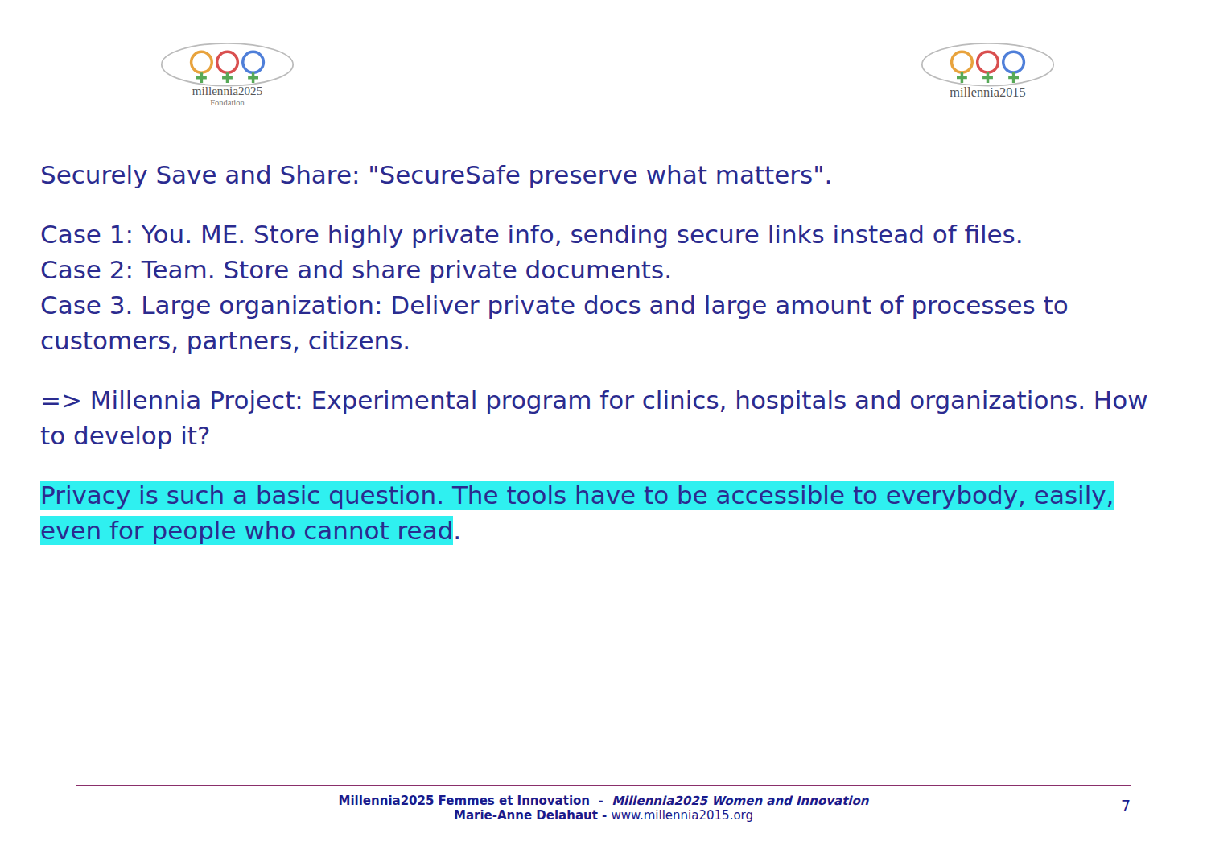Securely Save and Share: "SecureSafe preserve what matters".
Case 1: You. ME. Store highly private info, sending secure links instead of files.
Case 2: Team. Store and share private documents.
Case 3. Large organization: Deliver private docs and large amount of processes to customers, partners, citizens.
=> Millennia Project: Experimental program for clinics, hospitals and organizations. How to develop it?
Privacy is such a basic question. The tools have to be accessible to everybody, easily, even for people who cannot read.
Millennia2025 Femmes et Innovation - Millennia2025 Women and Innovation
Marie-Anne Delahaut - www.millennia2015.org
7